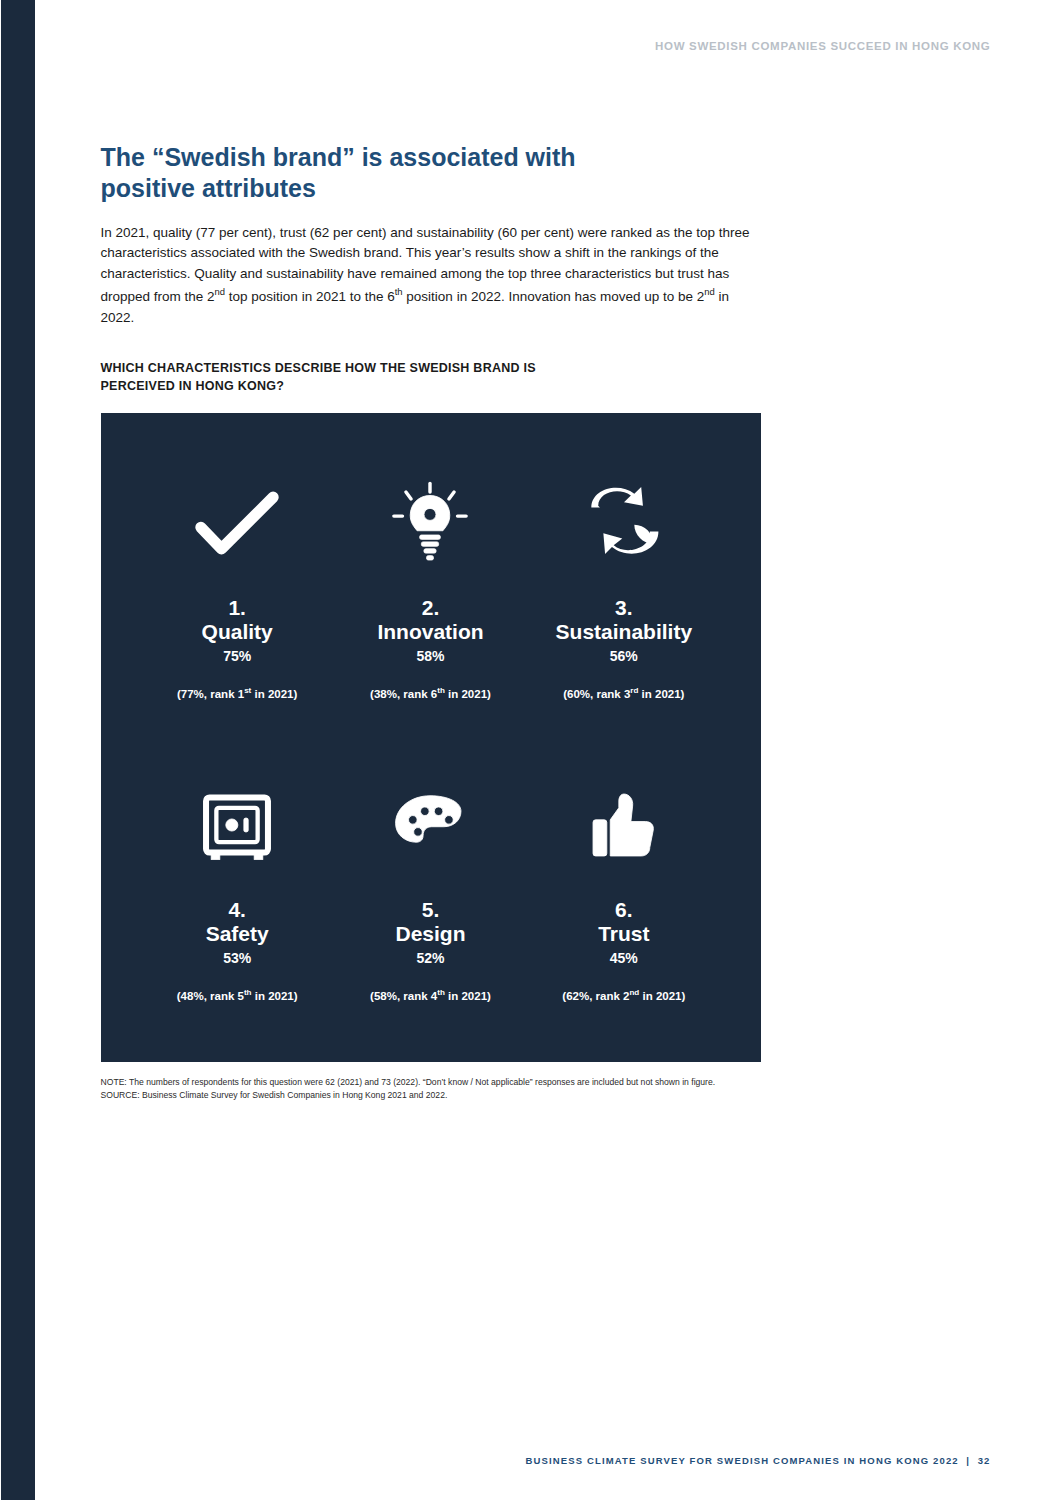HOW SWEDISH COMPANIES SUCCEED IN HONG KONG
The “Swedish brand” is associated with
positive attributes
In 2021, quality (77 per cent), trust (62 per cent) and sustainability (60 per cent) were ranked as the top three characteristics associated with the Swedish brand. This year’s results show a shift in the rankings of the characteristics. Quality and sustainability have remained among the top three characteristics but trust has dropped from the 2nd top position in 2021 to the 6th position in 2022. Innovation has moved up to be 2nd in 2022.
Which characteristics describe how the Swedish brand is
perceived in Hong Kong?
1.
Quality
75%
(77%, rank 1st in 2021)
2.
Innovation
58%
(38%, rank 6th in 2021)
3.
Sustainability
56%
(60%, rank 3rd in 2021)
4.
Safety
53%
(48%, rank 5th in 2021)
5.
Design
52%
(58%, rank 4th in 2021)
6.
Trust
45%
(62%, rank 2nd in 2021)
NOTE: The numbers of respondents for this question were 62 (2021) and 73 (2022). “Don’t know / Not applicable” responses are included but not shown in figure.
SOURCE: Business Climate Survey for Swedish Companies in Hong Kong 2021 and 2022.
BUSINESS CLIMATE SURVEY FOR SWEDISH COMPANIES IN HONG KONG 2022 | 32